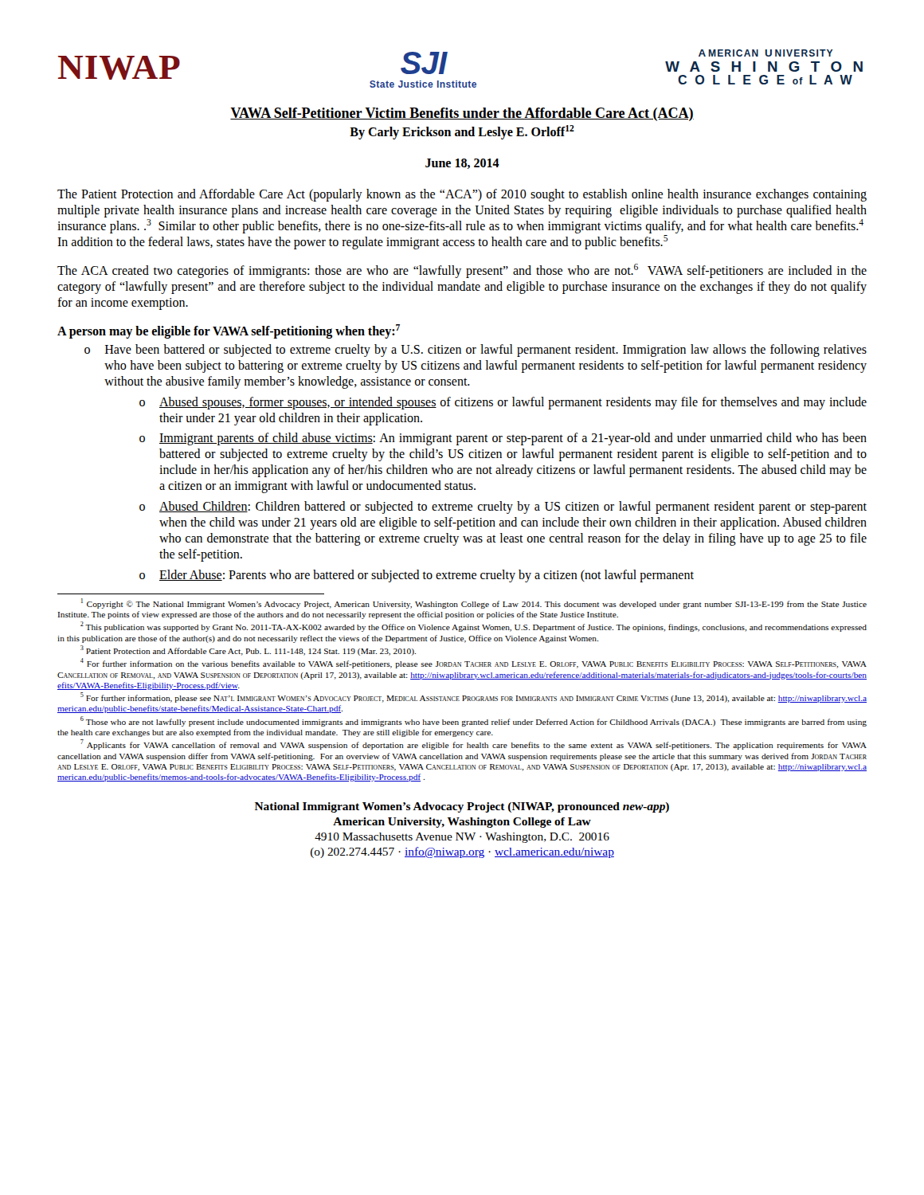NIWAP
SJI
State Justice Institute
AMERICAN UNIVERSITY
W A S H I N G T O N
C O L L E G E of L A W
VAWA Self-Petitioner Victim Benefits under the Affordable Care Act (ACA)
By Carly Erickson and Leslye E. Orloff12
June 18, 2014
The Patient Protection and Affordable Care Act (popularly known as the “ACA”) of 2010 sought to establish online health insurance exchanges containing multiple private health insurance plans and increase health care coverage in the United States by requiring eligible individuals to purchase qualified health insurance plans. .3 Similar to other public benefits, there is no one-size-fits-all rule as to when immigrant victims qualify, and for what health care benefits.4 In addition to the federal laws, states have the power to regulate immigrant access to health care and to public benefits.5
The ACA created two categories of immigrants: those are who are “lawfully present” and those who are not.6 VAWA self-petitioners are included in the category of “lawfully present” and are therefore subject to the individual mandate and eligible to purchase insurance on the exchanges if they do not qualify for an income exemption.
A person may be eligible for VAWA self-petitioning when they:7
Have been battered or subjected to extreme cruelty by a U.S. citizen or lawful permanent resident. Immigration law allows the following relatives who have been subject to battering or extreme cruelty by US citizens and lawful permanent residents to self-petition for lawful permanent residency without the abusive family member’s knowledge, assistance or consent.
Abused spouses, former spouses, or intended spouses of citizens or lawful permanent residents may file for themselves and may include their under 21 year old children in their application.
Immigrant parents of child abuse victims: An immigrant parent or step-parent of a 21-year-old and under unmarried child who has been battered or subjected to extreme cruelty by the child’s US citizen or lawful permanent resident parent is eligible to self-petition and to include in her/his application any of her/his children who are not already citizens or lawful permanent residents. The abused child may be a citizen or an immigrant with lawful or undocumented status.
Abused Children: Children battered or subjected to extreme cruelty by a US citizen or lawful permanent resident parent or step-parent when the child was under 21 years old are eligible to self-petition and can include their own children in their application. Abused children who can demonstrate that the battering or extreme cruelty was at least one central reason for the delay in filing have up to age 25 to file the self-petition.
Elder Abuse: Parents who are battered or subjected to extreme cruelty by a citizen (not lawful permanent
1 Copyright © The National Immigrant Women’s Advocacy Project, American University, Washington College of Law 2014. This document was developed under grant number SJI-13-E-199 from the State Justice Institute. The points of view expressed are those of the authors and do not necessarily represent the official position or policies of the State Justice Institute.
2 This publication was supported by Grant No. 2011-TA-AX-K002 awarded by the Office on Violence Against Women, U.S. Department of Justice. The opinions, findings, conclusions, and recommendations expressed in this publication are those of the author(s) and do not necessarily reflect the views of the Department of Justice, Office on Violence Against Women.
3 Patient Protection and Affordable Care Act, Pub. L. 111-148, 124 Stat. 119 (Mar. 23, 2010).
4 For further information on the various benefits available to VAWA self-petitioners, please see Jordan Tacher and Leslye E. Orloff, VAWA Public Benefits Eligibility Process: VAWA Self-Petitioners, VAWA Cancellation of Removal, and VAWA Suspension of Deportation (April 17, 2013), available at: http://niwaplibrary.wcl.american.edu/reference/additional-materials/materials-for-adjudicators-and-judges/tools-for-courts/benefits/VAWA-Benefits-Eligibility-Process.pdf/view.
5 For further information, please see Nat’l Immigrant Women’s Advocacy Project, Medical Assistance Programs for Immigrants and Immigrant Crime Victims (June 13, 2014), available at: http://niwaplibrary.wcl.american.edu/public-benefits/state-benefits/Medical-Assistance-State-Chart.pdf.
6 Those who are not lawfully present include undocumented immigrants and immigrants who have been granted relief under Deferred Action for Childhood Arrivals (DACA.) These immigrants are barred from using the health care exchanges but are also exempted from the individual mandate. They are still eligible for emergency care.
7 Applicants for VAWA cancellation of removal and VAWA suspension of deportation are eligible for health care benefits to the same extent as VAWA self-petitioners. The application requirements for VAWA cancellation and VAWA suspension differ from VAWA self-petitioning. For an overview of VAWA cancellation and VAWA suspension requirements please see the article that this summary was derived from Jordan Tacher and Leslye E. Orloff, VAWA Public Benefits Eligibility Process: VAWA Self-Petitioners, VAWA Cancellation of Removal, and VAWA Suspension of Deportation (Apr. 17, 2013), available at: http://niwaplibrary.wcl.american.edu/public-benefits/memos-and-tools-for-advocates/VAWA-Benefits-Eligibility-Process.pdf .
National Immigrant Women’s Advocacy Project (NIWAP, pronounced new-app)
American University, Washington College of Law
4910 Massachusetts Avenue NW · Washington, D.C. 20016
(o) 202.274.4457 · info@niwap.org · wcl.american.edu/niwap